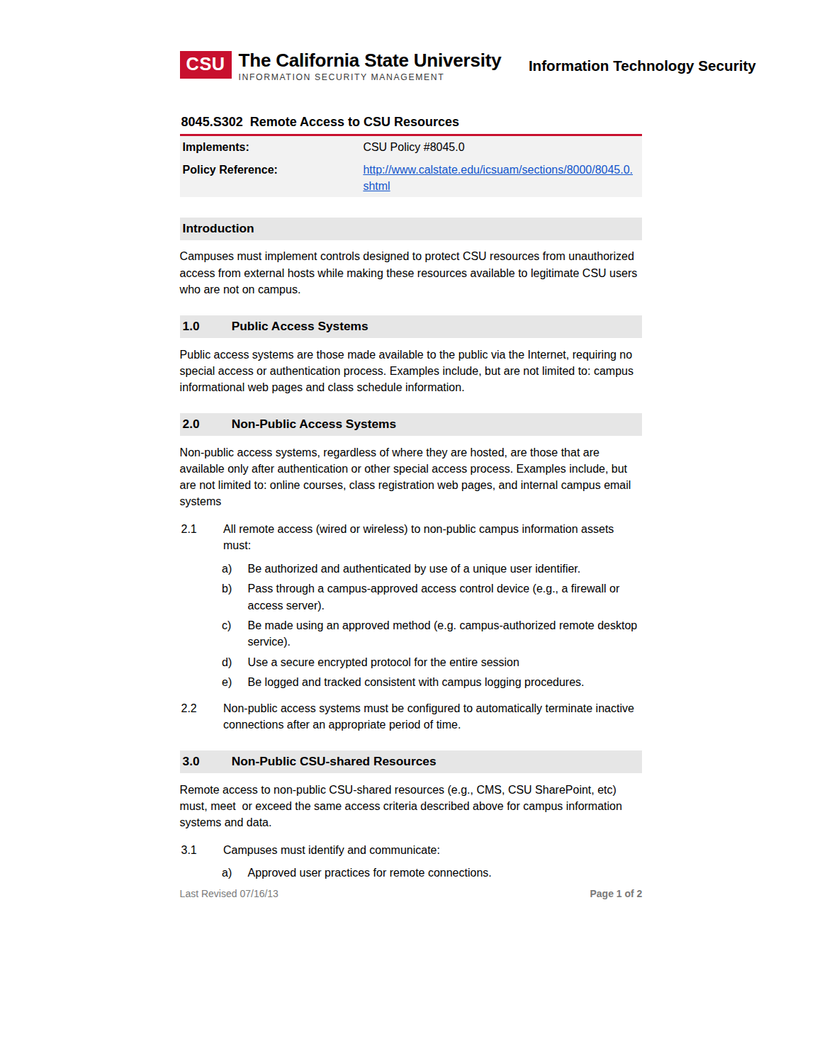CSU
The California State University
INFORMATION SECURITY MANAGEMENT
Information Technology Security
8045.S302 Remote Access to CSU Resources
| Implements: | CSU Policy #8045.0 |
| Policy Reference: | http://www.calstate.edu/icsuam/sections/8000/8045.0.shtml |
Introduction
Campuses must implement controls designed to protect CSU resources from unauthorized access from external hosts while making these resources available to legitimate CSU users who are not on campus.
1.0 Public Access Systems
Public access systems are those made available to the public via the Internet, requiring no special access or authentication process. Examples include, but are not limited to: campus informational web pages and class schedule information.
2.0 Non-Public Access Systems
Non-public access systems, regardless of where they are hosted, are those that are available only after authentication or other special access process. Examples include, but are not limited to: online courses, class registration web pages, and internal campus email systems
2.1
All remote access (wired or wireless) to non-public campus information assets must:
a) Be authorized and authenticated by use of a unique user identifier.
b) Pass through a campus-approved access control device (e.g., a firewall or access server).
c) Be made using an approved method (e.g. campus-authorized remote desktop service).
d) Use a secure encrypted protocol for the entire session
e) Be logged and tracked consistent with campus logging procedures.
2.2
Non-public access systems must be configured to automatically terminate inactive connections after an appropriate period of time.
3.0 Non-Public CSU-shared Resources
Remote access to non-public CSU-shared resources (e.g., CMS, CSU SharePoint, etc) must, meet or exceed the same access criteria described above for campus information systems and data.
3.1
Campuses must identify and communicate:
a) Approved user practices for remote connections.
Last Revised 07/16/13
Page 1 of 2